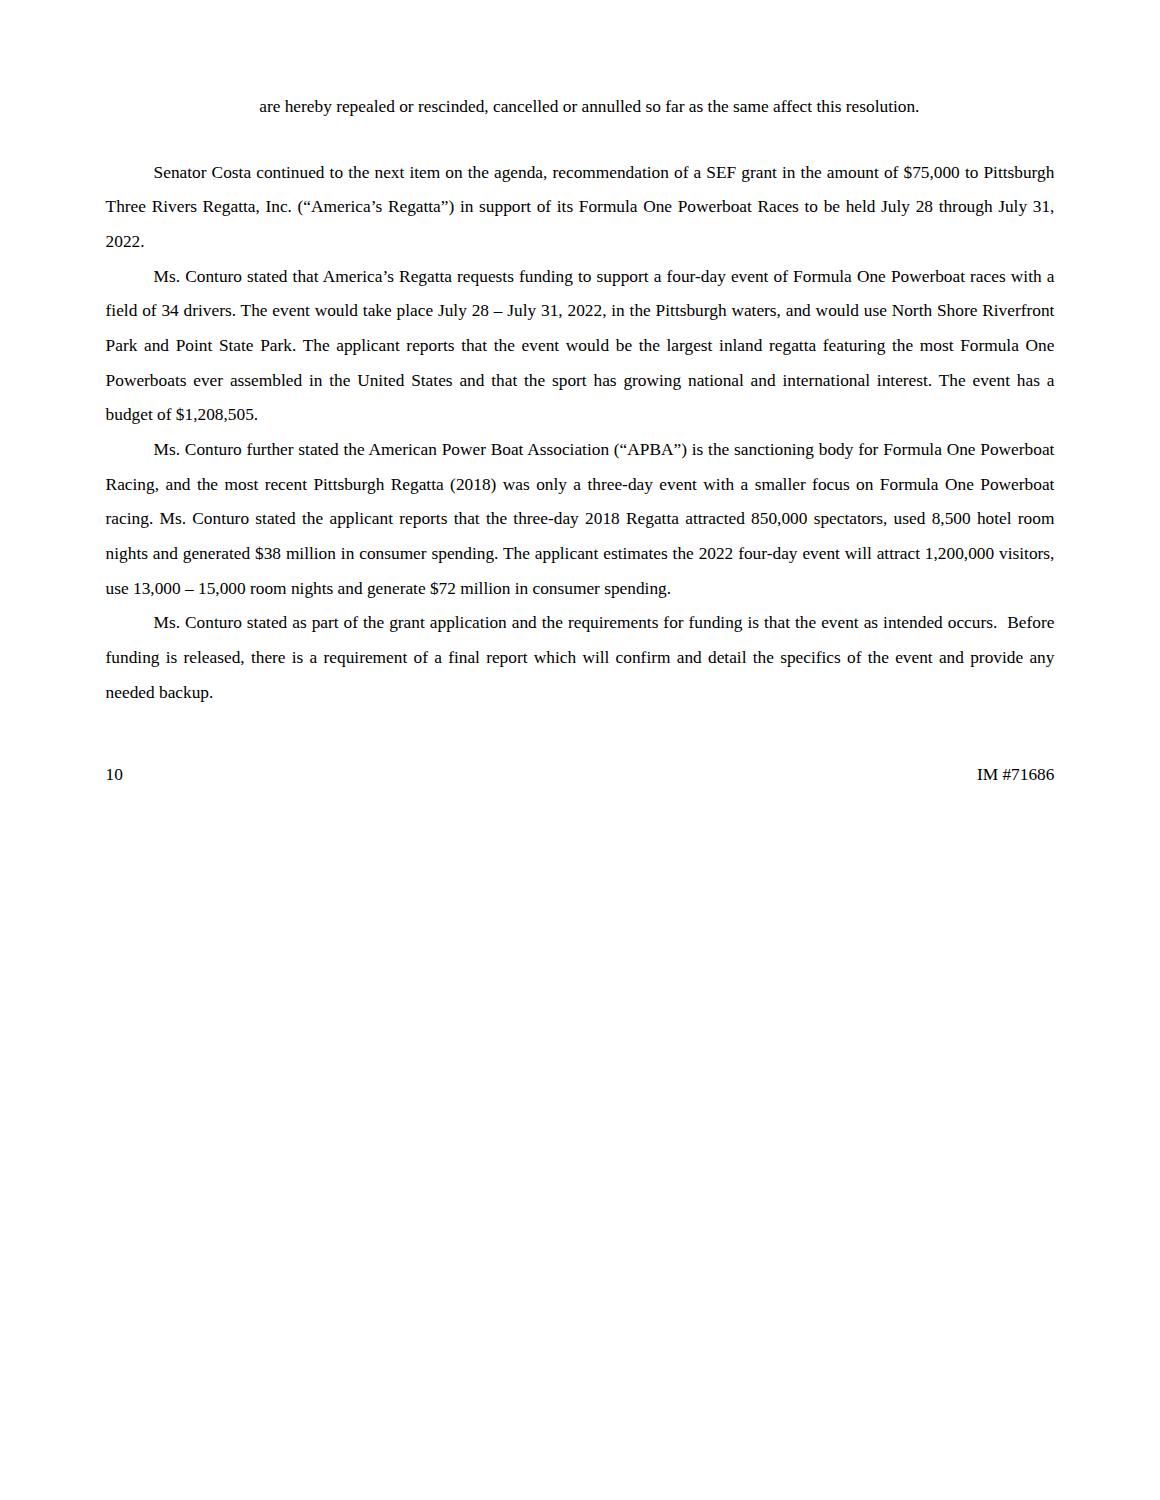are hereby repealed or rescinded, cancelled or annulled so far as the same affect this resolution.
Senator Costa continued to the next item on the agenda, recommendation of a SEF grant in the amount of $75,000 to Pittsburgh Three Rivers Regatta, Inc. (“America’s Regatta”) in support of its Formula One Powerboat Races to be held July 28 through July 31, 2022.
Ms. Conturo stated that America’s Regatta requests funding to support a four-day event of Formula One Powerboat races with a field of 34 drivers. The event would take place July 28 – July 31, 2022, in the Pittsburgh waters, and would use North Shore Riverfront Park and Point State Park. The applicant reports that the event would be the largest inland regatta featuring the most Formula One Powerboats ever assembled in the United States and that the sport has growing national and international interest. The event has a budget of $1,208,505.
Ms. Conturo further stated the American Power Boat Association (“APBA”) is the sanctioning body for Formula One Powerboat Racing, and the most recent Pittsburgh Regatta (2018) was only a three-day event with a smaller focus on Formula One Powerboat racing. Ms. Conturo stated the applicant reports that the three-day 2018 Regatta attracted 850,000 spectators, used 8,500 hotel room nights and generated $38 million in consumer spending. The applicant estimates the 2022 four-day event will attract 1,200,000 visitors, use 13,000 – 15,000 room nights and generate $72 million in consumer spending.
Ms. Conturo stated as part of the grant application and the requirements for funding is that the event as intended occurs. Before funding is released, there is a requirement of a final report which will confirm and detail the specifics of the event and provide any needed backup.
10 IM #71686